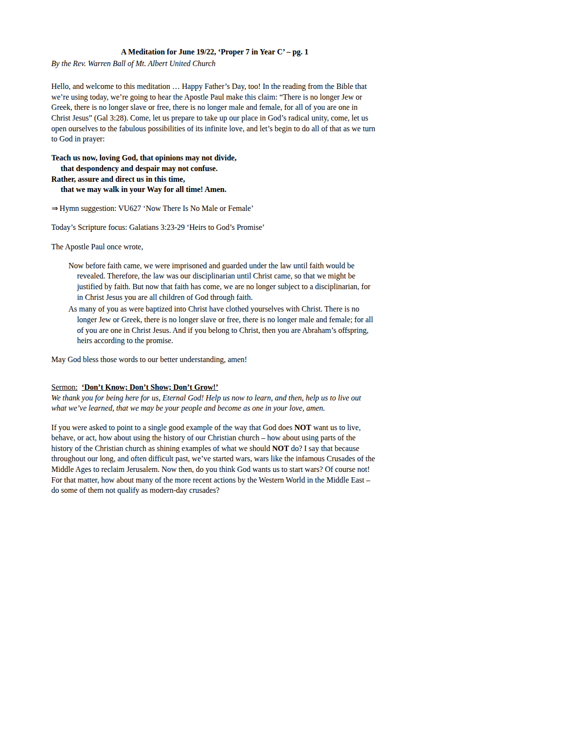A Meditation for June 19/22, ‘Proper 7 in Year C’ – pg. 1
By the Rev. Warren Ball of Mt. Albert United Church
Hello, and welcome to this meditation … Happy Father’s Day, too! In the reading from the Bible that we’re using today, we’re going to hear the Apostle Paul make this claim: “There is no longer Jew or Greek, there is no longer slave or free, there is no longer male and female, for all of you are one in Christ Jesus” (Gal 3:28). Come, let us prepare to take up our place in God’s radical unity, come, let us open ourselves to the fabulous possibilities of its infinite love, and let’s begin to do all of that as we turn to God in prayer:
Teach us now, loving God, that opinions may not divide,
that despondency and despair may not confuse. Rather, assure and direct us in this time,
that we may walk in your Way for all time! Amen.
⇒ Hymn suggestion: VU627 ‘Now There Is No Male or Female’
Today’s Scripture focus: Galatians 3:23-29 ‘Heirs to God’s Promise’
The Apostle Paul once wrote,
Now before faith came, we were imprisoned and guarded under the law until faith would be revealed. Therefore, the law was our disciplinarian until Christ came, so that we might be justified by faith. But now that faith has come, we are no longer subject to a disciplinarian, for in Christ Jesus you are all children of God through faith.
As many of you as were baptized into Christ have clothed yourselves with Christ. There is no longer Jew or Greek, there is no longer slave or free, there is no longer male and female; for all of you are one in Christ Jesus. And if you belong to Christ, then you are Abraham’s offspring, heirs according to the promise.
May God bless those words to our better understanding, amen!
Sermon: ‘Don’t Know; Don’t Show; Don’t Grow!’
We thank you for being here for us, Eternal God! Help us now to learn, and then, help us to live out what we’ve learned, that we may be your people and become as one in your love, amen.
If you were asked to point to a single good example of the way that God does NOT want us to live, behave, or act, how about using the history of our Christian church – how about using parts of the history of the Christian church as shining examples of what we should NOT do? I say that because throughout our long, and often difficult past, we’ve started wars, wars like the infamous Crusades of the Middle Ages to reclaim Jerusalem. Now then, do you think God wants us to start wars? Of course not! For that matter, how about many of the more recent actions by the Western World in the Middle East – do some of them not qualify as modern-day crusades?